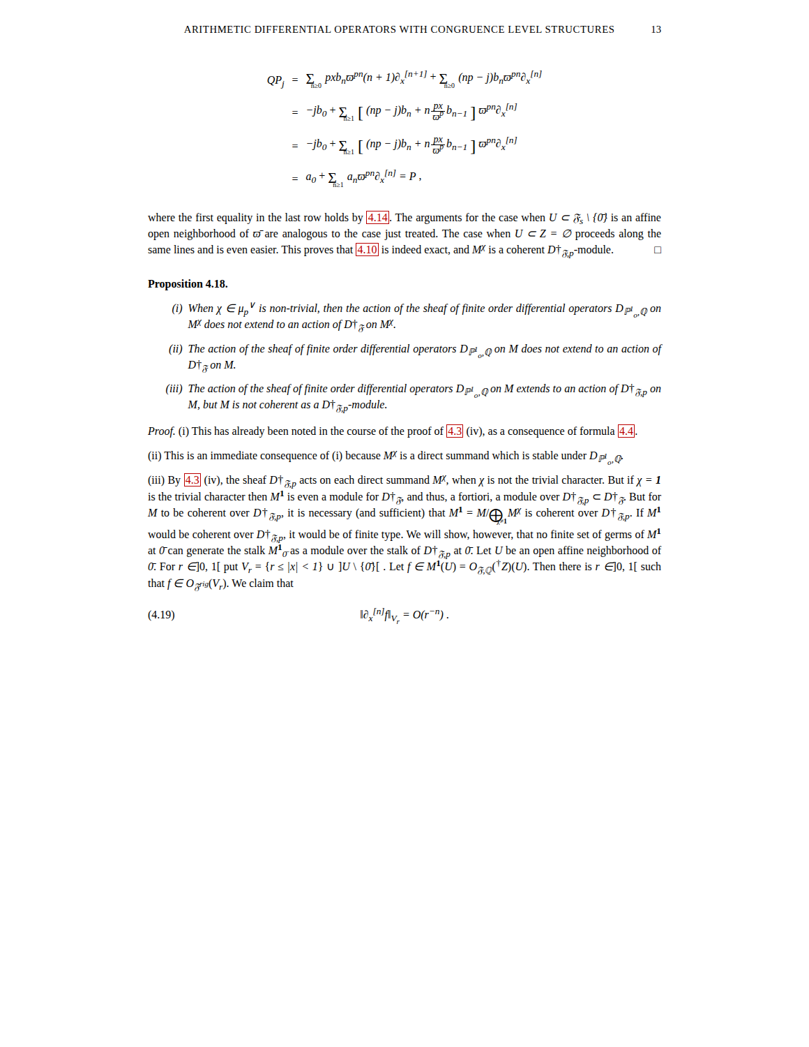ARITHMETIC DIFFERENTIAL OPERATORS WITH CONGRUENCE LEVEL STRUCTURES 13
| QP j | = | Σ n≥0 pxb n ϖ pn (n + 1)∂ x [n+1] + Σ n≥0 (np − j)b n ϖ pn ∂ x [n] |
| | = | −jb 0 + Σ n≥1 [ (np − j)b n + n px ϖ p b n−1 ] ϖ pn ∂ x [n] |
| | = | −jb 0 + Σ n≥1 [ (np − j)b n + n px ϖ p b n−1 ] ϖ pn ∂ x [n] |
| | = | a 0 + Σ n≥1 a n ϖ pn ∂ x [n] = P , |
where the first equality in the last row holds by 4.14. The arguments for the case when U ⊂ 𝔉s \ {0̄} is an affine open neighborhood of ϖ̄ are analogous to the case just treated. The case when U ⊂ Z = ∅ proceeds along the same lines and is even easier. This proves that 4.10 is indeed exact, and Mχ is a coherent D†𝔉,p-module. □
Proposition 4.18.
(i) When χ ∈ μp∨ is non-trivial, then the action of the sheaf of finite order differential operators Dℙ1ο,ℚ on Mχ does not extend to an action of D†𝔉 on Mχ.
(ii) The action of the sheaf of finite order differential operators Dℙ1ο,ℚ on M does not extend to an action of D†𝔉 on M.
(iii) The action of the sheaf of finite order differential operators Dℙ1ο,ℚ on M extends to an action of D†𝔉,p on M, but M is not coherent as a D†𝔉,p-module.
Proof. (i) This has already been noted in the course of the proof of 4.3 (iv), as a consequence of formula 4.4.
(ii) This is an immediate consequence of (i) because Mχ is a direct summand which is stable under Dℙ1ο,ℚ.
(iii) By 4.3 (iv), the sheaf D†𝔉,p acts on each direct summand Mχ, when χ is not the trivial character. But if χ = 1 is the trivial character then M1 is even a module for D†𝔉, and thus, a fortiori, a module over D†𝔉,p ⊂ D†𝔉. But for M to be coherent over D†𝔉,p, it is necessary (and sufficient) that M1 = M/⨁χ≠1 Mχ is coherent over D†𝔉,p. If M1 would be coherent over D†𝔉,p, it would be of finite type. We will show, however, that no finite set of germs of M1 at 0̄ can generate the stalk M10̄ as a module over the stalk of D†𝔉,p at 0̄. Let U be an open affine neighborhood of 0̄. For r ∈]0, 1[ put Vr = {r ≤ |x| < 1} ∪ ]U \ {0̄}[ . Let f ∈ M1(U) = O𝔉,ℚ(†Z)(U). Then there is r ∈]0, 1[ such that f ∈ O𝔉rig(Vr). We claim that
(4.19) ‖∂x[n]f‖Vr = O(r−n) .